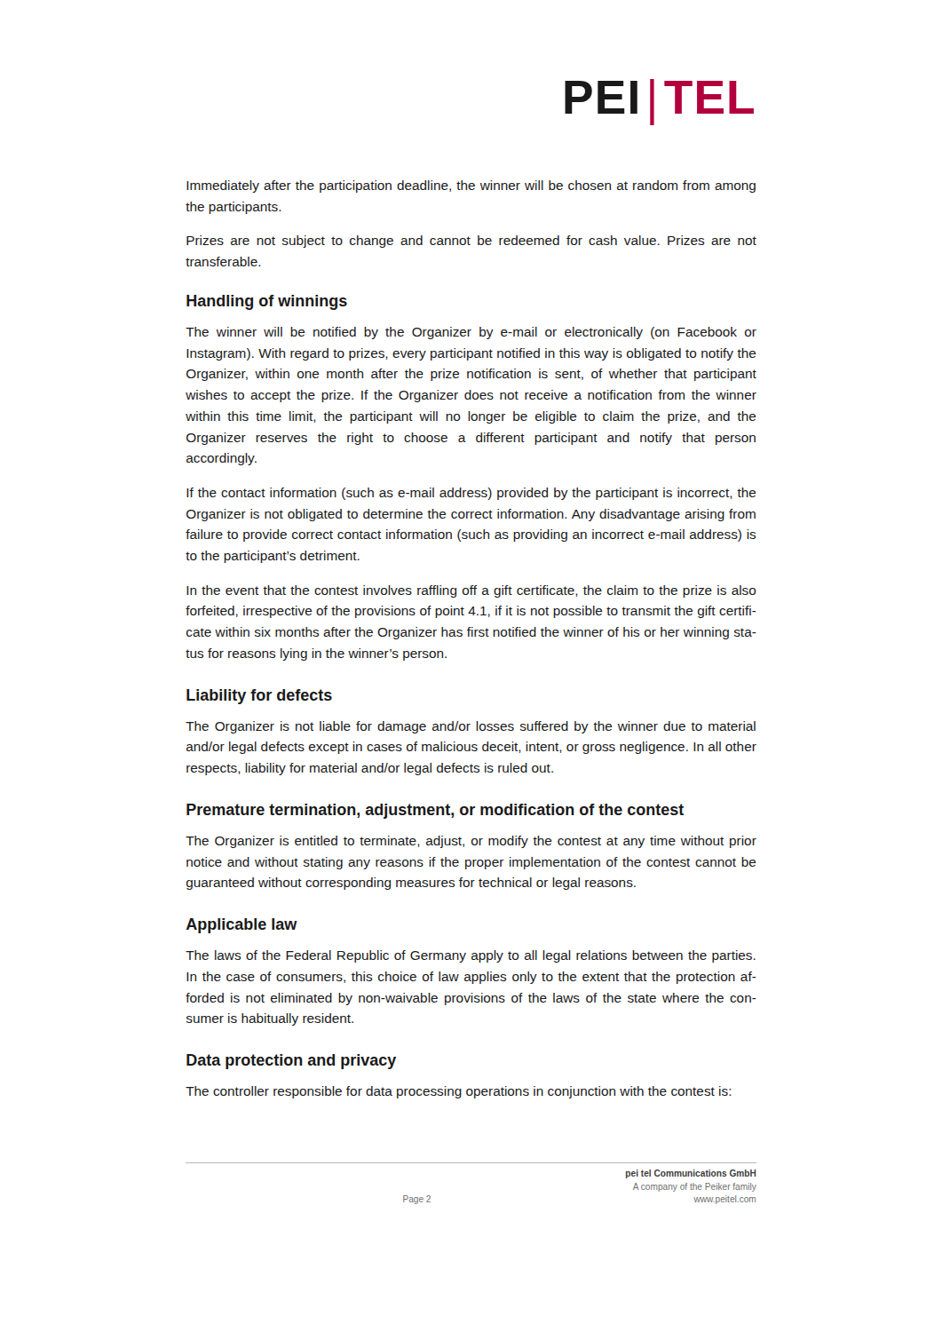PEI|TEL
Immediately after the participation deadline, the winner will be chosen at random from among the participants.
Prizes are not subject to change and cannot be redeemed for cash value. Prizes are not transferable.
Handling of winnings
The winner will be notified by the Organizer by e-mail or electronically (on Facebook or Instagram). With regard to prizes, every participant notified in this way is obligated to notify the Organizer, within one month after the prize notification is sent, of whether that participant wishes to accept the prize. If the Organizer does not receive a notification from the winner within this time limit, the participant will no longer be eligible to claim the prize, and the Organizer reserves the right to choose a different participant and notify that person accordingly.
If the contact information (such as e-mail address) provided by the participant is incorrect, the Organizer is not obligated to determine the correct information. Any disadvantage arising from failure to provide correct contact information (such as providing an incorrect e-mail address) is to the participant’s detriment.
In the event that the contest involves raffling off a gift certificate, the claim to the prize is also forfeited, irrespective of the provisions of point 4.1, if it is not possible to transmit the gift certificate within six months after the Organizer has first notified the winner of his or her winning status for reasons lying in the winner’s person.
Liability for defects
The Organizer is not liable for damage and/or losses suffered by the winner due to material and/or legal defects except in cases of malicious deceit, intent, or gross negligence. In all other respects, liability for material and/or legal defects is ruled out.
Premature termination, adjustment, or modification of the contest
The Organizer is entitled to terminate, adjust, or modify the contest at any time without prior notice and without stating any reasons if the proper implementation of the contest cannot be guaranteed without corresponding measures for technical or legal reasons.
Applicable law
The laws of the Federal Republic of Germany apply to all legal relations between the parties. In the case of consumers, this choice of law applies only to the extent that the protection afforded is not eliminated by non-waivable provisions of the laws of the state where the consumer is habitually resident.
Data protection and privacy
The controller responsible for data processing operations in conjunction with the contest is:
Page 2
pei tel Communications GmbH
A company of the Peiker family
www.peitel.com